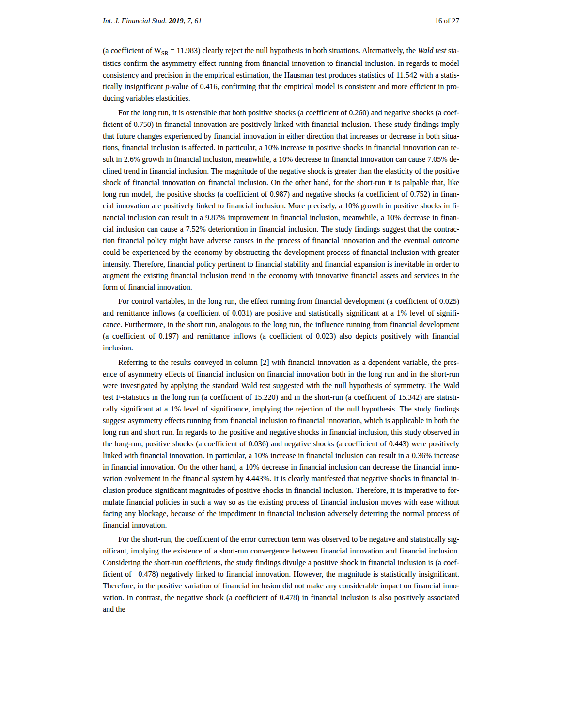Int. J. Financial Stud. 2019, 7, 61 16 of 27
(a coefficient of WSR = 11.983) clearly reject the null hypothesis in both situations. Alternatively, the Wald test statistics confirm the asymmetry effect running from financial innovation to financial inclusion. In regards to model consistency and precision in the empirical estimation, the Hausman test produces statistics of 11.542 with a statistically insignificant p-value of 0.416, confirming that the empirical model is consistent and more efficient in producing variables elasticities.
For the long run, it is ostensible that both positive shocks (a coefficient of 0.260) and negative shocks (a coefficient of 0.750) in financial innovation are positively linked with financial inclusion. These study findings imply that future changes experienced by financial innovation in either direction that increases or decrease in both situations, financial inclusion is affected. In particular, a 10% increase in positive shocks in financial innovation can result in 2.6% growth in financial inclusion, meanwhile, a 10% decrease in financial innovation can cause 7.05% declined trend in financial inclusion. The magnitude of the negative shock is greater than the elasticity of the positive shock of financial innovation on financial inclusion. On the other hand, for the short-run it is palpable that, like long run model, the positive shocks (a coefficient of 0.987) and negative shocks (a coefficient of 0.752) in financial innovation are positively linked to financial inclusion. More precisely, a 10% growth in positive shocks in financial inclusion can result in a 9.87% improvement in financial inclusion, meanwhile, a 10% decrease in financial inclusion can cause a 7.52% deterioration in financial inclusion. The study findings suggest that the contraction financial policy might have adverse causes in the process of financial innovation and the eventual outcome could be experienced by the economy by obstructing the development process of financial inclusion with greater intensity. Therefore, financial policy pertinent to financial stability and financial expansion is inevitable in order to augment the existing financial inclusion trend in the economy with innovative financial assets and services in the form of financial innovation.
For control variables, in the long run, the effect running from financial development (a coefficient of 0.025) and remittance inflows (a coefficient of 0.031) are positive and statistically significant at a 1% level of significance. Furthermore, in the short run, analogous to the long run, the influence running from financial development (a coefficient of 0.197) and remittance inflows (a coefficient of 0.023) also depicts positively with financial inclusion.
Referring to the results conveyed in column [2] with financial innovation as a dependent variable, the presence of asymmetry effects of financial inclusion on financial innovation both in the long run and in the short-run were investigated by applying the standard Wald test suggested with the null hypothesis of symmetry. The Wald test F-statistics in the long run (a coefficient of 15.220) and in the short-run (a coefficient of 15.342) are statistically significant at a 1% level of significance, implying the rejection of the null hypothesis. The study findings suggest asymmetry effects running from financial inclusion to financial innovation, which is applicable in both the long run and short run. In regards to the positive and negative shocks in financial inclusion, this study observed in the long-run, positive shocks (a coefficient of 0.036) and negative shocks (a coefficient of 0.443) were positively linked with financial innovation. In particular, a 10% increase in financial inclusion can result in a 0.36% increase in financial innovation. On the other hand, a 10% decrease in financial inclusion can decrease the financial innovation evolvement in the financial system by 4.443%. It is clearly manifested that negative shocks in financial inclusion produce significant magnitudes of positive shocks in financial inclusion. Therefore, it is imperative to formulate financial policies in such a way so as the existing process of financial inclusion moves with ease without facing any blockage, because of the impediment in financial inclusion adversely deterring the normal process of financial innovation.
For the short-run, the coefficient of the error correction term was observed to be negative and statistically significant, implying the existence of a short-run convergence between financial innovation and financial inclusion. Considering the short-run coefficients, the study findings divulge a positive shock in financial inclusion is (a coefficient of −0.478) negatively linked to financial innovation. However, the magnitude is statistically insignificant. Therefore, in the positive variation of financial inclusion did not make any considerable impact on financial innovation. In contrast, the negative shock (a coefficient of 0.478) in financial inclusion is also positively associated and the